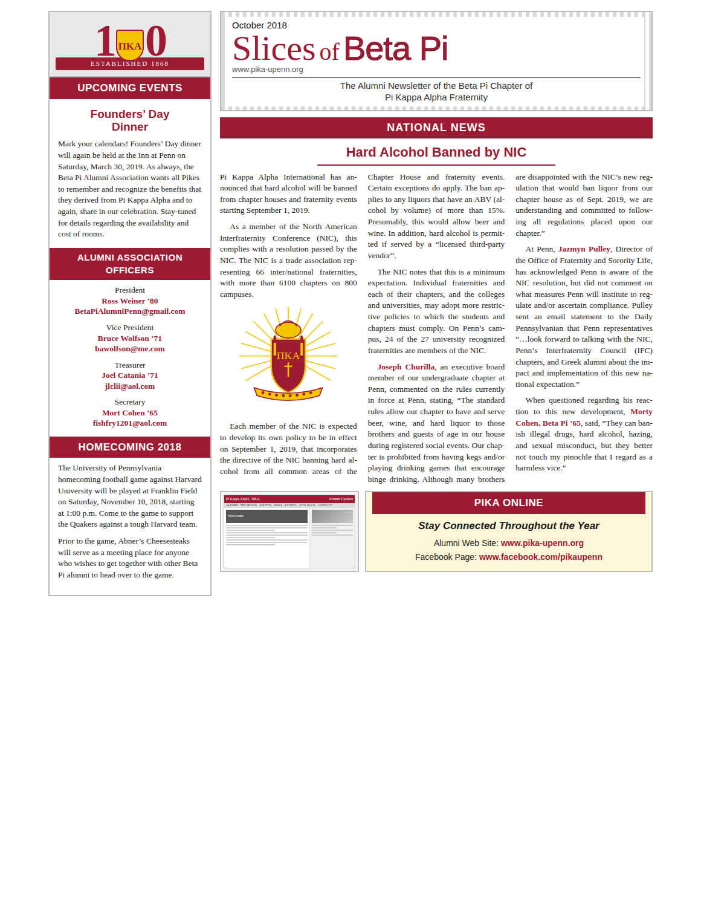1ΠΚΑ0
ESTABLISHED 1868
UPCOMING EVENTS
Founders’ Day
Dinner
Mark your calendars! Founders’ Day dinner will again be held at the Inn at Penn on Saturday, March 30, 2019. As always, the Beta Pi Alumni Association wants all Pikes to remember and recognize the benefits that they derived from Pi Kappa Alpha and to again, share in our celebration. Stay-tuned for details regarding the availability and cost of rooms.
ALUMNI ASSOCIATION
OFFICERS
President Ross Weiner ’80 BetaPiAlumniPenn@gmail.com
Vice President Bruce Wolfson ’71 bawolfson@me.com
Treasurer Joel Catania ’71 jlclii@aol.com
Secretary Mort Cohen ’65 fishfry1201@aol.com
HOMECOMING 2018
The University of Pennsylvania homecoming football game against Harvard University will be played at Franklin Field on Saturday, November 10, 2018, starting at 1:00 p.m. Come to the game to support the Quakers against a tough Harvard team.
Prior to the game, Abner’s Cheesesteaks will serve as a meeting place for anyone who wishes to get together with other Beta Pi alumni to head over to the game.
October 2018
Slices of Beta Pi
www.pika-upenn.org
The Alumni Newsletter of the Beta Pi Chapter of
Pi Kappa Alpha Fraternity
NATIONAL NEWS
Hard Alcohol Banned by NIC
Pi Kappa Alpha International has announced that hard alcohol will be banned from chapter houses and fraternity events starting September 1, 2019.
As a member of the North American Interfraternity Conference (NIC), this complies with a resolution passed by the NIC. The NIC is a trade association representing 66 inter/national fraternities, with more than 6100 chapters on 800 campuses.
ΠΚΑ
Each member of the NIC is expected to develop its own policy to be in effect on September 1, 2019, that incorporates the directive of the NIC banning hard alcohol from all common areas of the Chapter House and fraternity events. Certain exceptions do apply. The ban applies to any liquors that have an ABV (alcohol by volume) of more than 15%. Presumably, this would allow beer and wine. In addition, hard alcohol is permitted if served by a “licensed third-party vendor”.
The NIC notes that this is a minimum expectation. Individual fraternities and each of their chapters, and the colleges and universities, may adopt more restrictive policies to which the students and chapters must comply. On Penn’s campus, 24 of the 27 university recognized fraternities are members of the NIC.
Joseph Churilla, an executive board member of our undergraduate chapter at Penn, commented on the rules currently in force at Penn, stating, “The standard rules allow our chapter to have and serve beer, wine, and hard liquor to those brothers and guests of age in our house during registered social events. Our chapter is prohibited from having kegs and/or playing drinking games that encourage binge drinking. Although many brothers are disappointed with the NIC’s new regulation that would ban liquor from our chapter house as of Sept. 2019, we are understanding and committed to following all regulations placed upon our chapter.”
At Penn, Jazmyn Pulley, Director of the Office of Fraternity and Sorority Life, has acknowledged Penn is aware of the NIC resolution, but did not comment on what measures Penn will institute to regulate and/or ascertain compliance. Pulley sent an email statement to the Daily Pennsylvanian that Penn representatives “…look forward to talking with the NIC, Penn’s Interfraternity Council (IFC) chapters, and Greek alumni about the impact and implementation of this new national expectation.”
When questioned regarding his reaction to this new development, Morty Cohen, Beta Pi ’65, said, “They can banish illegal drugs, hard alcohol, hazing, and sexual misconduct, but they better not touch my pinochle that I regard as a harmless vice.”
Pi Kappa Alpha ΠΚΑ Alumni Updates
ALUMNI THE HOUSE PHOTOS NEWS EVENTS GIVE BACK CONTACT
Welcome
PIKA ONLINE
Stay Connected Throughout the Year
Alumni Web Site: www.pika-upenn.org
Facebook Page: www.facebook.com/pikaupenn